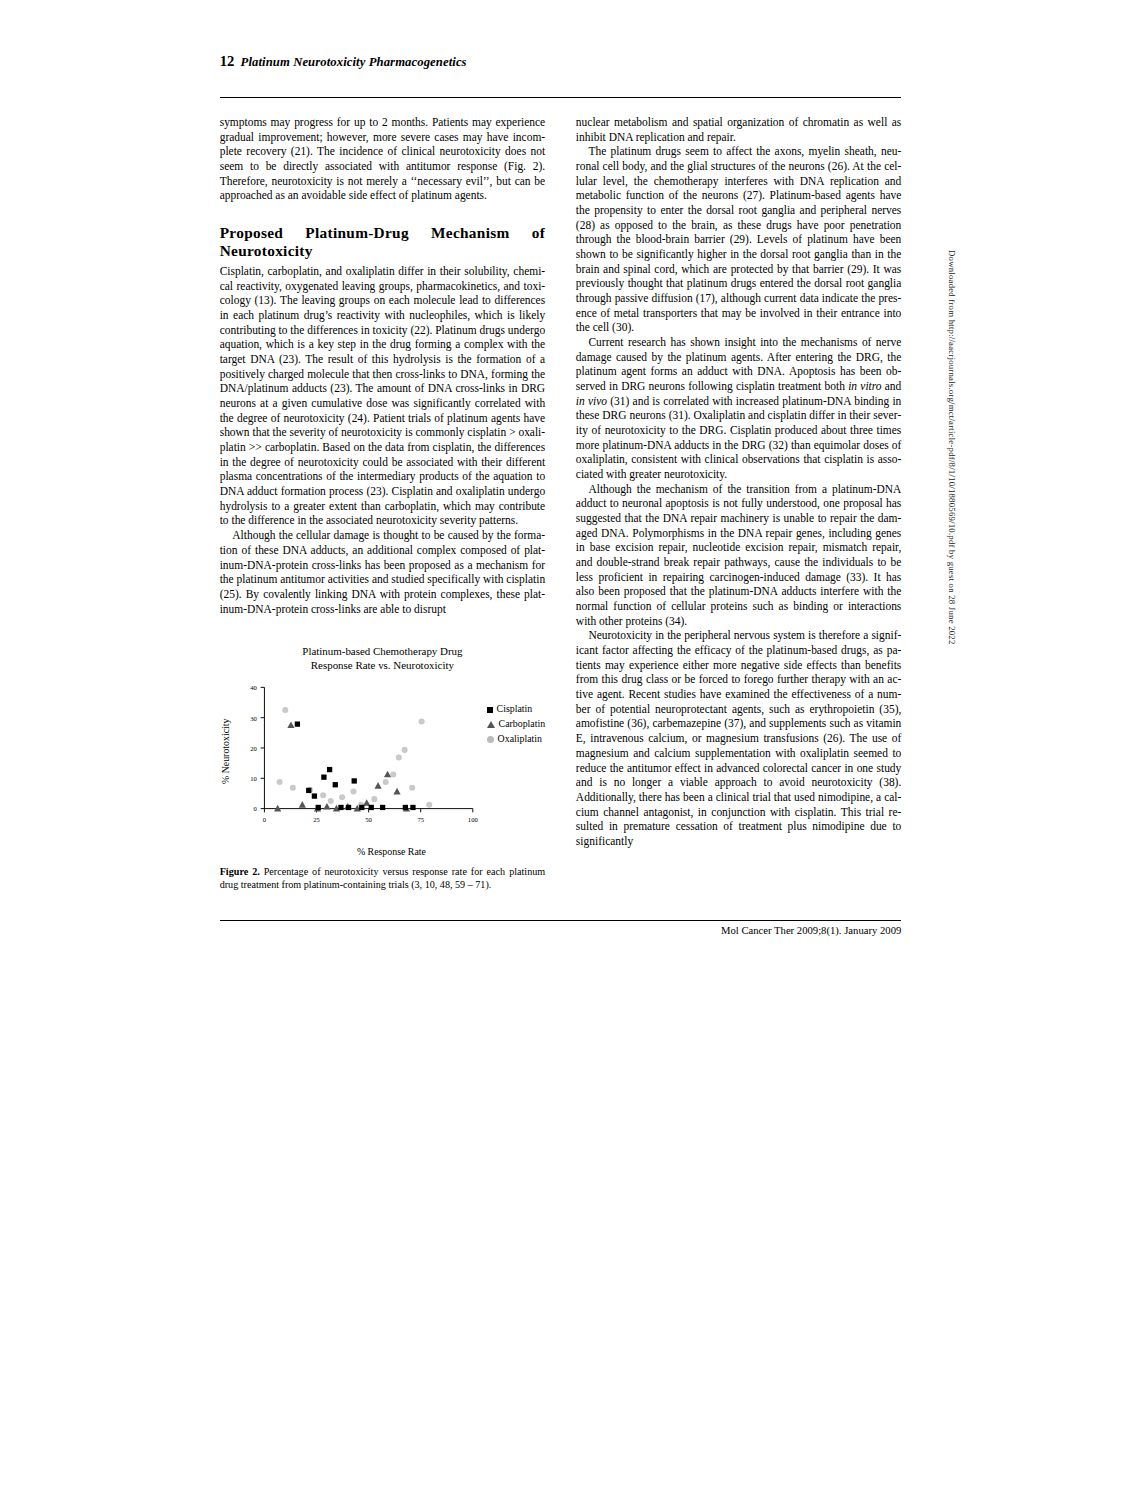Downloaded from http://aacrjournals.org/mct/article-pdf/8/1/10/1880569/10.pdf by guest on 28 June 2022
12 Platinum Neurotoxicity Pharmacogenetics
symptoms may progress for up to 2 months. Patients may experience gradual improvement; however, more severe cases may have incomplete recovery (21). The incidence of clinical neurotoxicity does not seem to be directly associated with antitumor response (Fig. 2). Therefore, neurotoxicity is not merely a ‘‘necessary evil’’, but can be approached as an avoidable side effect of platinum agents.
Proposed Platinum-Drug Mechanism of Neurotoxicity
Cisplatin, carboplatin, and oxaliplatin differ in their solubility, chemical reactivity, oxygenated leaving groups, pharmacokinetics, and toxicology (13). The leaving groups on each molecule lead to differences in each platinum drug’s reactivity with nucleophiles, which is likely contributing to the differences in toxicity (22). Platinum drugs undergo aquation, which is a key step in the drug forming a complex with the target DNA (23). The result of this hydrolysis is the formation of a positively charged molecule that then cross-links to DNA, forming the DNA/platinum adducts (23). The amount of DNA cross-links in DRG neurons at a given cumulative dose was significantly correlated with the degree of neurotoxicity (24). Patient trials of platinum agents have shown that the severity of neurotoxicity is commonly cisplatin > oxaliplatin >> carboplatin. Based on the data from cisplatin, the differences in the degree of neurotoxicity could be associated with their different plasma concentrations of the intermediary products of the aquation to DNA adduct formation process (23). Cisplatin and oxaliplatin undergo hydrolysis to a greater extent than carboplatin, which may contribute to the difference in the associated neurotoxicity severity patterns.
Although the cellular damage is thought to be caused by the formation of these DNA adducts, an additional complex composed of platinum-DNA-protein cross-links has been proposed as a mechanism for the platinum antitumor activities and studied specifically with cisplatin (25). By covalently linking DNA with protein complexes, these platinum-DNA-protein cross-links are able to disrupt
Platinum-based Chemotherapy Drug
Response Rate vs. Neurotoxicity
% Neurotoxicity
0 10 20 30 40 0 25 50 75 100
Cisplatin
Carboplatin
Oxaliplatin
% Response Rate
Figure 2. Percentage of neurotoxicity versus response rate for each platinum drug treatment from platinum-containing trials (3, 10, 48, 59 – 71).
nuclear metabolism and spatial organization of chromatin as well as inhibit DNA replication and repair.
The platinum drugs seem to affect the axons, myelin sheath, neuronal cell body, and the glial structures of the neurons (26). At the cellular level, the chemotherapy interferes with DNA replication and metabolic function of the neurons (27). Platinum-based agents have the propensity to enter the dorsal root ganglia and peripheral nerves (28) as opposed to the brain, as these drugs have poor penetration through the blood-brain barrier (29). Levels of platinum have been shown to be significantly higher in the dorsal root ganglia than in the brain and spinal cord, which are protected by that barrier (29). It was previously thought that platinum drugs entered the dorsal root ganglia through passive diffusion (17), although current data indicate the presence of metal transporters that may be involved in their entrance into the cell (30).
Current research has shown insight into the mechanisms of nerve damage caused by the platinum agents. After entering the DRG, the platinum agent forms an adduct with DNA. Apoptosis has been observed in DRG neurons following cisplatin treatment both in vitro and in vivo (31) and is correlated with increased platinum-DNA binding in these DRG neurons (31). Oxaliplatin and cisplatin differ in their severity of neurotoxicity to the DRG. Cisplatin produced about three times more platinum-DNA adducts in the DRG (32) than equimolar doses of oxaliplatin, consistent with clinical observations that cisplatin is associated with greater neurotoxicity.
Although the mechanism of the transition from a platinum-DNA adduct to neuronal apoptosis is not fully understood, one proposal has suggested that the DNA repair machinery is unable to repair the damaged DNA. Polymorphisms in the DNA repair genes, including genes in base excision repair, nucleotide excision repair, mismatch repair, and double-strand break repair pathways, cause the individuals to be less proficient in repairing carcinogen-induced damage (33). It has also been proposed that the platinum-DNA adducts interfere with the normal function of cellular proteins such as binding or interactions with other proteins (34).
Neurotoxicity in the peripheral nervous system is therefore a significant factor affecting the efficacy of the platinum-based drugs, as patients may experience either more negative side effects than benefits from this drug class or be forced to forego further therapy with an active agent. Recent studies have examined the effectiveness of a number of potential neuroprotectant agents, such as erythropoietin (35), amofistine (36), carbemazepine (37), and supplements such as vitamin E, intravenous calcium, or magnesium transfusions (26). The use of magnesium and calcium supplementation with oxaliplatin seemed to reduce the antitumor effect in advanced colorectal cancer in one study and is no longer a viable approach to avoid neurotoxicity (38). Additionally, there has been a clinical trial that used nimodipine, a calcium channel antagonist, in conjunction with cisplatin. This trial resulted in premature cessation of treatment plus nimodipine due to significantly
Mol Cancer Ther 2009;8(1). January 2009